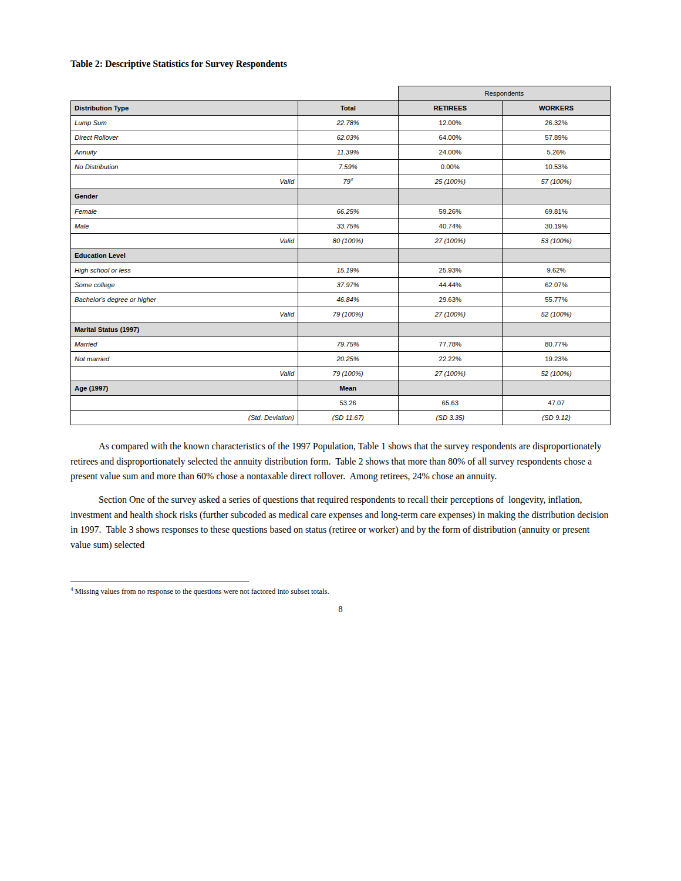Table 2: Descriptive Statistics for Survey Respondents
| | | Respondents |
| Distribution Type | Total | RETIREES | WORKERS |
| Lump Sum | 22.78% | 12.00% | 26.32% |
| Direct Rollover | 62.03% | 64.00% | 57.89% |
| Annuity | 11.39% | 24.00% | 5.26% |
| No Distribution | 7.59% | 0.00% | 10.53% |
| Valid | 79 4 | 25 (100%) | 57 (100%) |
| Gender | | | |
| Female | 66.25% | 59.26% | 69.81% |
| Male | 33.75% | 40.74% | 30.19% |
| Valid | 80 (100%) | 27 (100%) | 53 (100%) |
| Education Level | | | |
| High school or less | 15.19% | 25.93% | 9.62% |
| Some college | 37.97% | 44.44% | 62.07% |
| Bachelor's degree or higher | 46.84% | 29.63% | 55.77% |
| Valid | 79 (100%) | 27 (100%) | 52 (100%) |
| Marital Status (1997) | | | |
| Married | 79.75% | 77.78% | 80.77% |
| Not married | 20.25% | 22.22% | 19.23% |
| Valid | 79 (100%) | 27 (100%) | 52 (100%) |
| Age (1997) | Mean | | |
| | 53.26 | 65.63 | 47.07 |
| (Std. Deviation) | (SD 11.67) | (SD 3.35) | (SD 9.12) |
As compared with the known characteristics of the 1997 Population, Table 1 shows that the survey respondents are disproportionately retirees and disproportionately selected the annuity distribution form. Table 2 shows that more than 80% of all survey respondents chose a present value sum and more than 60% chose a nontaxable direct rollover. Among retirees, 24% chose an annuity.
Section One of the survey asked a series of questions that required respondents to recall their perceptions of longevity, inflation, investment and health shock risks (further subcoded as medical care expenses and long-term care expenses) in making the distribution decision in 1997. Table 3 shows responses to these questions based on status (retiree or worker) and by the form of distribution (annuity or present value sum) selected
4 Missing values from no response to the questions were not factored into subset totals.
8